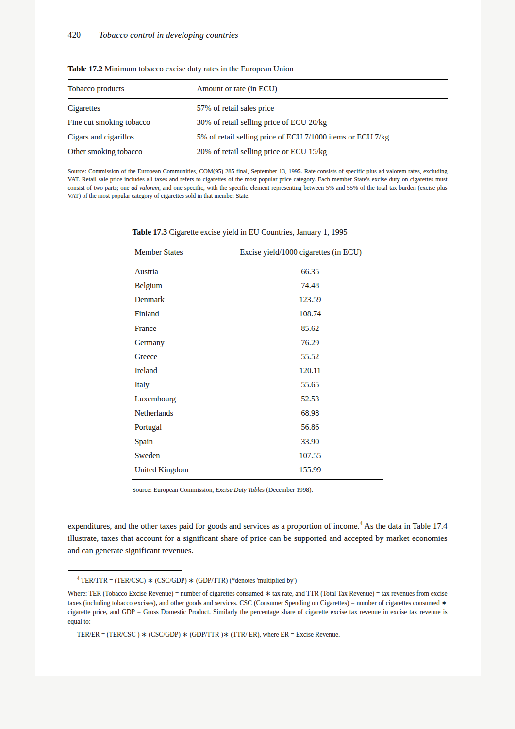420 Tobacco control in developing countries
Table 17.2 Minimum tobacco excise duty rates in the European Union
| Tobacco products | Amount or rate (in ECU) |
| --- | --- |
| Cigarettes | 57% of retail sales price |
| Fine cut smoking tobacco | 30% of retail selling price of ECU 20/kg |
| Cigars and cigarillos | 5% of retail selling price of ECU 7/1000 items or ECU 7/kg |
| Other smoking tobacco | 20% of retail selling price or ECU 15/kg |
Source: Commission of the European Communities, COM(95) 285 final, September 13, 1995. Rate consists of specific plus ad valorem rates, excluding VAT. Retail sale price includes all taxes and refers to cigarettes of the most popular price category. Each member State's excise duty on cigarettes must consist of two parts; one ad valorem, and one specific, with the specific element representing between 5% and 55% of the total tax burden (excise plus VAT) of the most popular category of cigarettes sold in that member State.
Table 17.3 Cigarette excise yield in EU Countries, January 1, 1995
| Member States | Excise yield/1000 cigarettes (in ECU) |
| --- | --- |
| Austria | 66.35 |
| Belgium | 74.48 |
| Denmark | 123.59 |
| Finland | 108.74 |
| France | 85.62 |
| Germany | 76.29 |
| Greece | 55.52 |
| Ireland | 120.11 |
| Italy | 55.65 |
| Luxembourg | 52.53 |
| Netherlands | 68.98 |
| Portugal | 56.86 |
| Spain | 33.90 |
| Sweden | 107.55 |
| United Kingdom | 155.99 |
Source: European Commission, Excise Duty Tables (December 1998).
expenditures, and the other taxes paid for goods and services as a proportion of income.4 As the data in Table 17.4 illustrate, taxes that account for a significant share of price can be supported and accepted by market economies and can generate significant revenues.
4 TER/TTR = (TER/CSC) ∗ (CSC/GDP) ∗ (GDP/TTR) (*denotes 'multiplied by')
Where: TER (Tobacco Excise Revenue) = number of cigarettes consumed ∗ tax rate, and TTR (Total Tax Revenue) = tax revenues from excise taxes (including tobacco excises), and other goods and services. CSC (Consumer Spending on Cigarettes) = number of cigarettes consumed ∗ cigarette price, and GDP = Gross Domestic Product. Similarly the percentage share of cigarette excise tax revenue in excise tax revenue is equal to:
TER/ER = (TER/CSC ) ∗ (CSC/GDP) ∗ (GDP/TTR )∗ (TTR/ ER), where ER = Excise Revenue.